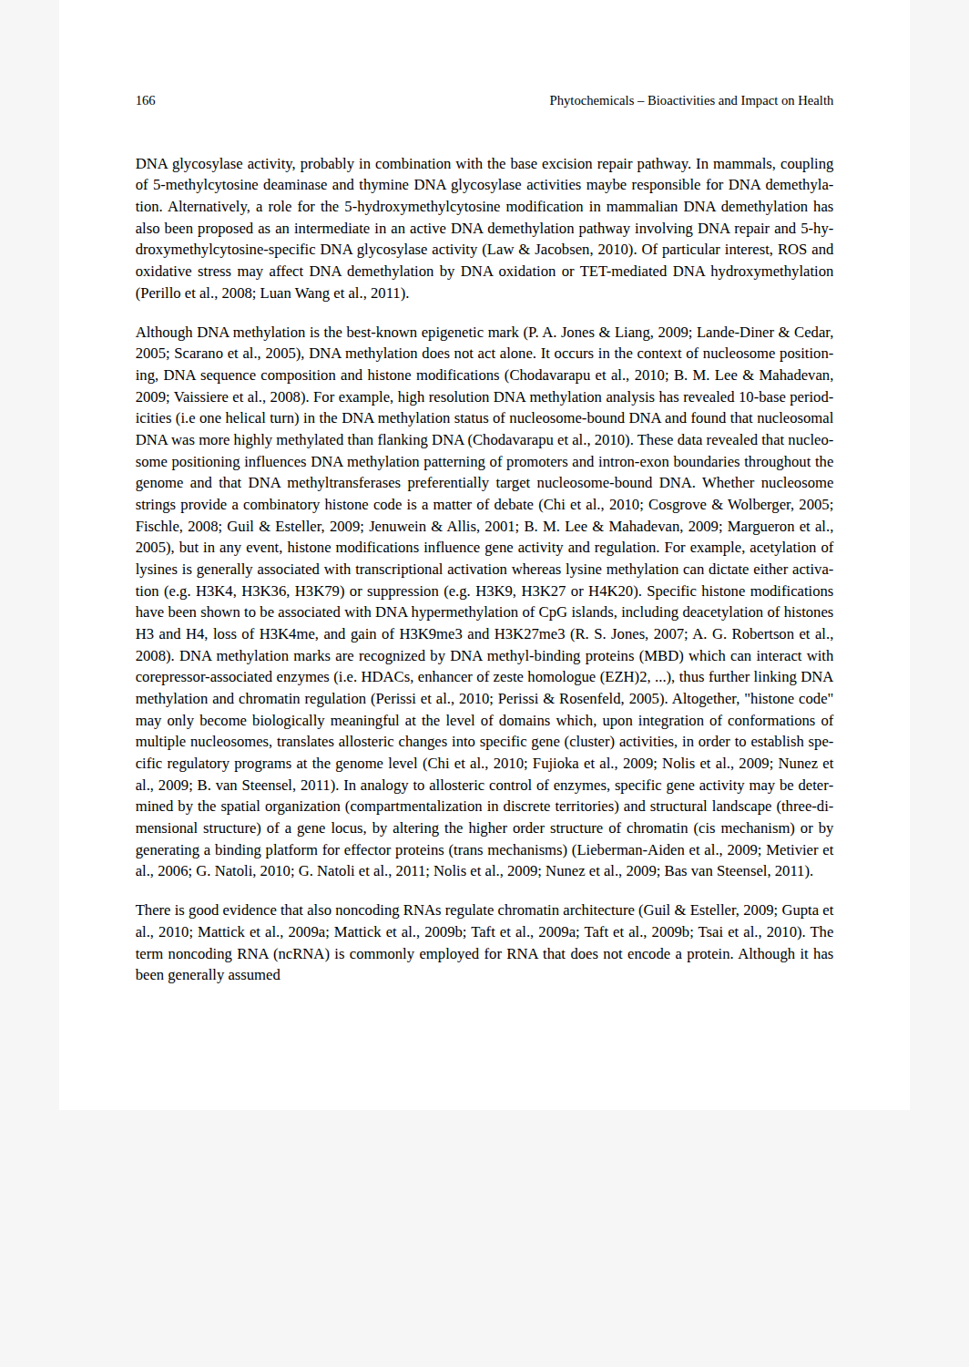166 Phytochemicals – Bioactivities and Impact on Health
DNA glycosylase activity, probably in combination with the base excision repair pathway. In mammals, coupling of 5-methylcytosine deaminase and thymine DNA glycosylase activities maybe responsible for DNA demethylation. Alternatively, a role for the 5-hydroxymethylcytosine modification in mammalian DNA demethylation has also been proposed as an intermediate in an active DNA demethylation pathway involving DNA repair and 5-hydroxymethylcytosine-specific DNA glycosylase activity (Law & Jacobsen, 2010). Of particular interest, ROS and oxidative stress may affect DNA demethylation by DNA oxidation or TET-mediated DNA hydroxymethylation (Perillo et al., 2008; Luan Wang et al., 2011).
Although DNA methylation is the best-known epigenetic mark (P. A. Jones & Liang, 2009; Lande-Diner & Cedar, 2005; Scarano et al., 2005), DNA methylation does not act alone. It occurs in the context of nucleosome positioning, DNA sequence composition and histone modifications (Chodavarapu et al., 2010; B. M. Lee & Mahadevan, 2009; Vaissiere et al., 2008). For example, high resolution DNA methylation analysis has revealed 10-base periodicities (i.e one helical turn) in the DNA methylation status of nucleosome-bound DNA and found that nucleosomal DNA was more highly methylated than flanking DNA (Chodavarapu et al., 2010). These data revealed that nucleosome positioning influences DNA methylation patterning of promoters and intron-exon boundaries throughout the genome and that DNA methyltransferases preferentially target nucleosome-bound DNA. Whether nucleosome strings provide a combinatory histone code is a matter of debate (Chi et al., 2010; Cosgrove & Wolberger, 2005; Fischle, 2008; Guil & Esteller, 2009; Jenuwein & Allis, 2001; B. M. Lee & Mahadevan, 2009; Margueron et al., 2005), but in any event, histone modifications influence gene activity and regulation. For example, acetylation of lysines is generally associated with transcriptional activation whereas lysine methylation can dictate either activation (e.g. H3K4, H3K36, H3K79) or suppression (e.g. H3K9, H3K27 or H4K20). Specific histone modifications have been shown to be associated with DNA hypermethylation of CpG islands, including deacetylation of histones H3 and H4, loss of H3K4me, and gain of H3K9me3 and H3K27me3 (R. S. Jones, 2007; A. G. Robertson et al., 2008). DNA methylation marks are recognized by DNA methyl-binding proteins (MBD) which can interact with corepressor-associated enzymes (i.e. HDACs, enhancer of zeste homologue (EZH)2, ...), thus further linking DNA methylation and chromatin regulation (Perissi et al., 2010; Perissi & Rosenfeld, 2005). Altogether, "histone code" may only become biologically meaningful at the level of domains which, upon integration of conformations of multiple nucleosomes, translates allosteric changes into specific gene (cluster) activities, in order to establish specific regulatory programs at the genome level (Chi et al., 2010; Fujioka et al., 2009; Nolis et al., 2009; Nunez et al., 2009; B. van Steensel, 2011). In analogy to allosteric control of enzymes, specific gene activity may be determined by the spatial organization (compartmentalization in discrete territories) and structural landscape (three-dimensional structure) of a gene locus, by altering the higher order structure of chromatin (cis mechanism) or by generating a binding platform for effector proteins (trans mechanisms) (Lieberman-Aiden et al., 2009; Metivier et al., 2006; G. Natoli, 2010; G. Natoli et al., 2011; Nolis et al., 2009; Nunez et al., 2009; Bas van Steensel, 2011).
There is good evidence that also noncoding RNAs regulate chromatin architecture (Guil & Esteller, 2009; Gupta et al., 2010; Mattick et al., 2009a; Mattick et al., 2009b; Taft et al., 2009a; Taft et al., 2009b; Tsai et al., 2010). The term noncoding RNA (ncRNA) is commonly employed for RNA that does not encode a protein. Although it has been generally assumed